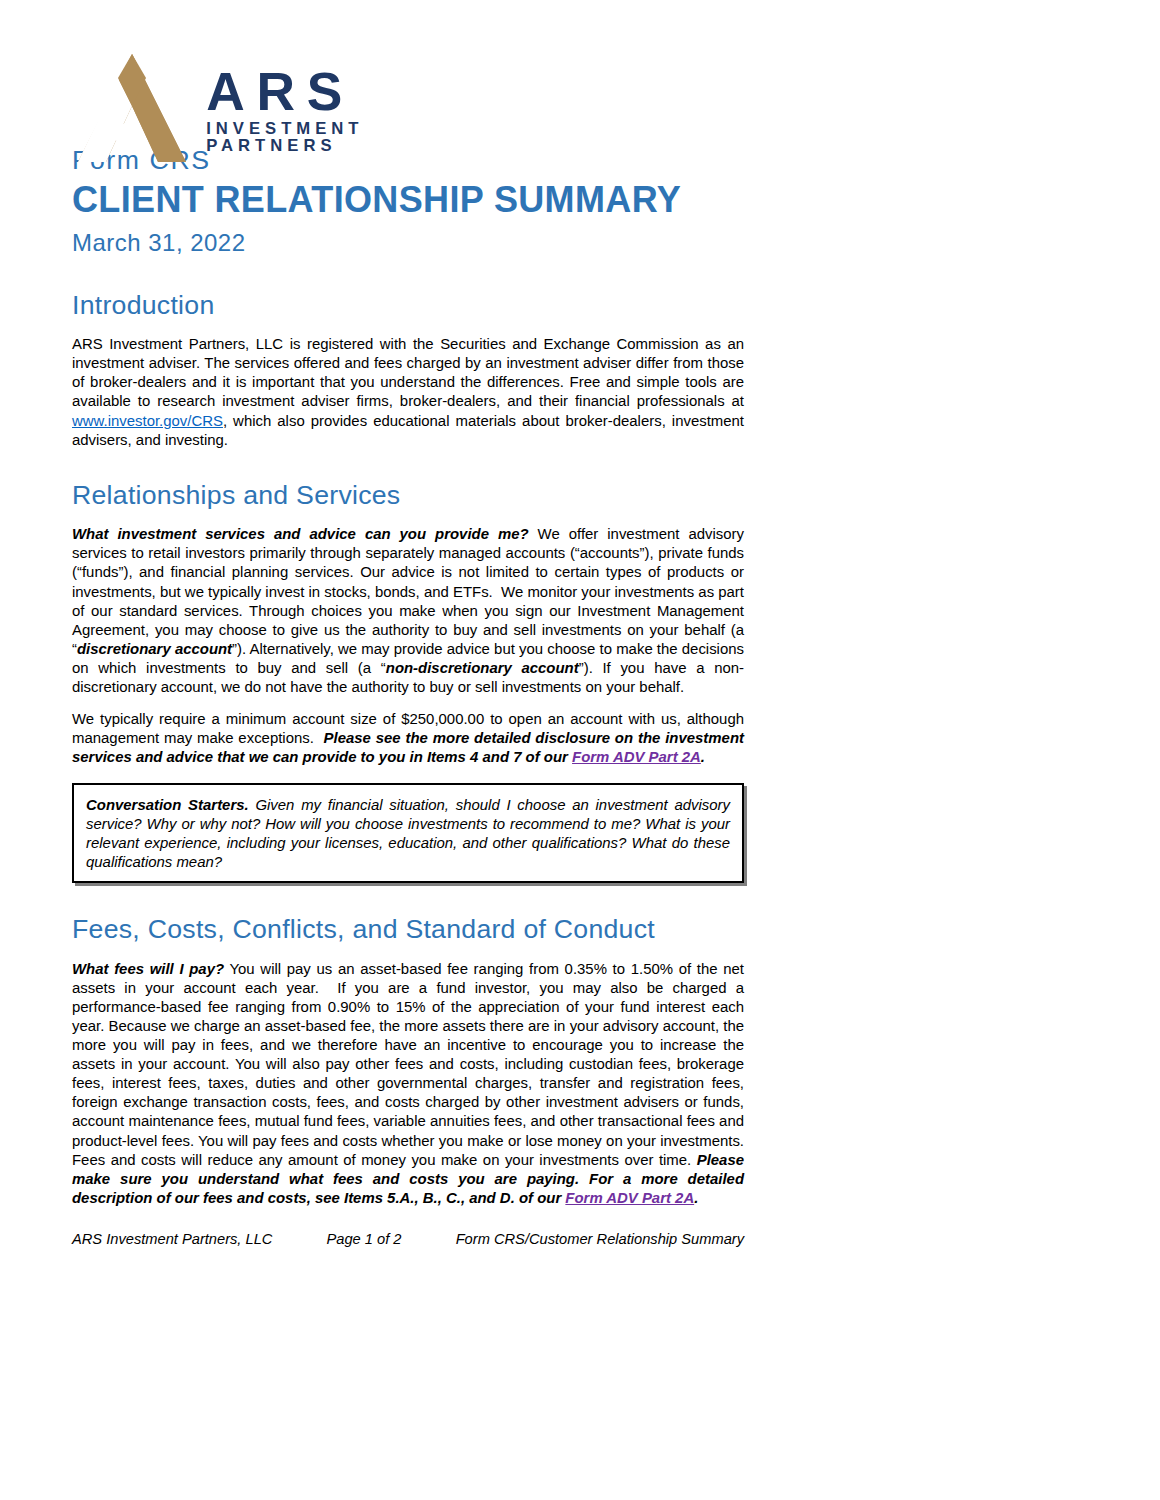ARS INVESTMENT PARTNERS
Form CRS
CLIENT RELATIONSHIP SUMMARY
March 31, 2022
Introduction
ARS Investment Partners, LLC is registered with the Securities and Exchange Commission as an investment adviser. The services offered and fees charged by an investment adviser differ from those of broker-dealers and it is important that you understand the differences. Free and simple tools are available to research investment adviser firms, broker-dealers, and their financial professionals at www.investor.gov/CRS, which also provides educational materials about broker-dealers, investment advisers, and investing.
Relationships and Services
What investment services and advice can you provide me? We offer investment advisory services to retail investors primarily through separately managed accounts (“accounts”), private funds (“funds”), and financial planning services. Our advice is not limited to certain types of products or investments, but we typically invest in stocks, bonds, and ETFs. We monitor your investments as part of our standard services. Through choices you make when you sign our Investment Management Agreement, you may choose to give us the authority to buy and sell investments on your behalf (a “discretionary account”). Alternatively, we may provide advice but you choose to make the decisions on which investments to buy and sell (a “non-discretionary account”). If you have a non-discretionary account, we do not have the authority to buy or sell investments on your behalf.
We typically require a minimum account size of $250,000.00 to open an account with us, although management may make exceptions. Please see the more detailed disclosure on the investment services and advice that we can provide to you in Items 4 and 7 of our Form ADV Part 2A.
Conversation Starters. Given my financial situation, should I choose an investment advisory service? Why or why not? How will you choose investments to recommend to me? What is your relevant experience, including your licenses, education, and other qualifications? What do these qualifications mean?
Fees, Costs, Conflicts, and Standard of Conduct
What fees will I pay? You will pay us an asset-based fee ranging from 0.35% to 1.50% of the net assets in your account each year. If you are a fund investor, you may also be charged a performance-based fee ranging from 0.90% to 15% of the appreciation of your fund interest each year. Because we charge an asset-based fee, the more assets there are in your advisory account, the more you will pay in fees, and we therefore have an incentive to encourage you to increase the assets in your account. You will also pay other fees and costs, including custodian fees, brokerage fees, interest fees, taxes, duties and other governmental charges, transfer and registration fees, foreign exchange transaction costs, fees, and costs charged by other investment advisers or funds, account maintenance fees, mutual fund fees, variable annuities fees, and other transactional fees and product-level fees. You will pay fees and costs whether you make or lose money on your investments. Fees and costs will reduce any amount of money you make on your investments over time. Please make sure you understand what fees and costs you are paying. For a more detailed description of our fees and costs, see Items 5.A., B., C., and D. of our Form ADV Part 2A.
ARS Investment Partners, LLC Page 1 of 2 Form CRS/Customer Relationship Summary